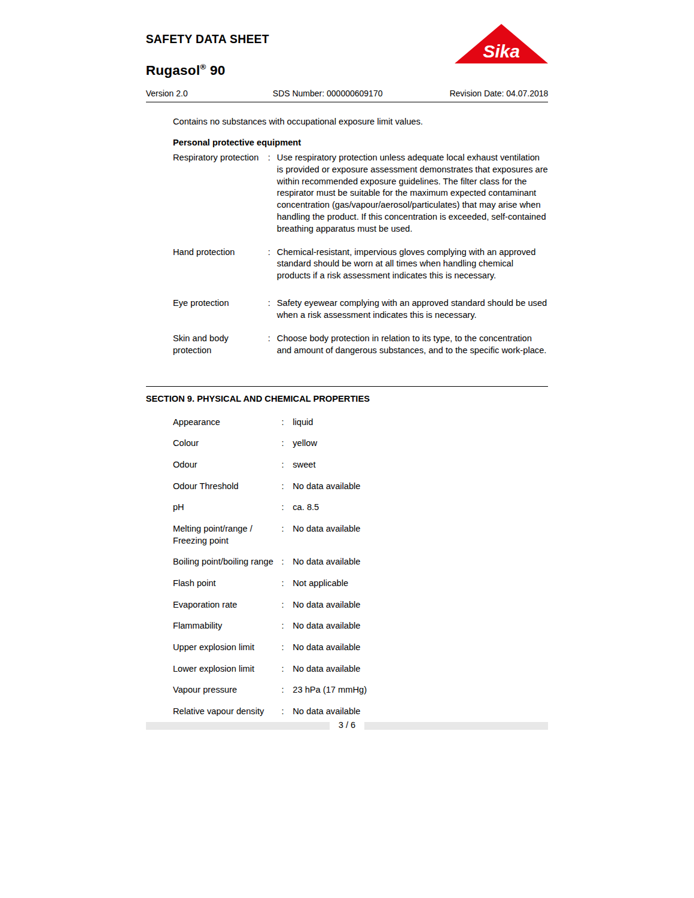Sika R
SAFETY DATA SHEET
Rugasol® 90
Version 2.0
SDS Number: 000000609170
Revision Date: 04.07.2018
Contains no substances with occupational exposure limit values.
Personal protective equipment
| Respiratory protection | : | Use respiratory protection unless adequate local exhaust ventilation is provided or exposure assessment demonstrates that exposures are within recommended exposure guidelines. The filter class for the respirator must be suitable for the maximum expected contaminant concentration (gas/vapour/aerosol/particulates) that may arise when handling the product. If this concentration is exceeded, self-contained breathing apparatus must be used. |
| Hand protection | : | Chemical-resistant, impervious gloves complying with an approved standard should be worn at all times when handling chemical products if a risk assessment indicates this is necessary. |
| Eye protection | : | Safety eyewear complying with an approved standard should be used when a risk assessment indicates this is necessary. |
| Skin and body protection | : | Choose body protection in relation to its type, to the concentration and amount of dangerous substances, and to the specific work-place. |
SECTION 9. PHYSICAL AND CHEMICAL PROPERTIES
| Appearance | : | liquid |
| Colour | : | yellow |
| Odour | : | sweet |
| Odour Threshold | : | No data available |
| pH | : | ca. 8.5 |
| Melting point/range / Freezing point | : | No data available |
| Boiling point/boiling range | : | No data available |
| Flash point | : | Not applicable |
| Evaporation rate | : | No data available |
| Flammability | : | No data available |
| Upper explosion limit | : | No data available |
| Lower explosion limit | : | No data available |
| Vapour pressure | : | 23 hPa (17 mmHg) |
| Relative vapour density | : | No data available |
3 / 6